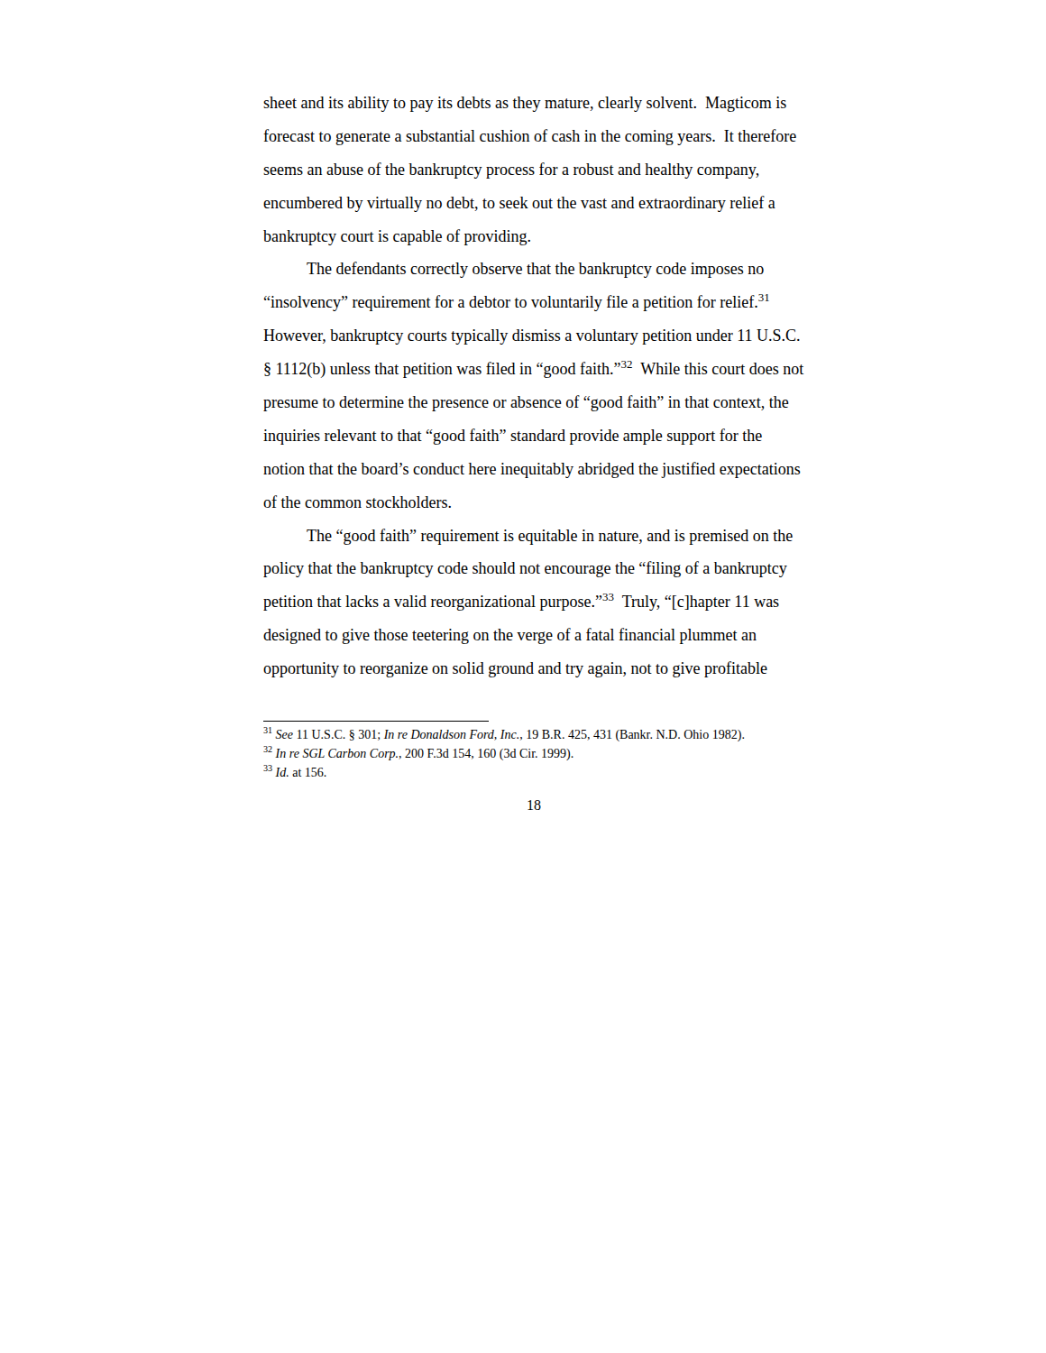sheet and its ability to pay its debts as they mature, clearly solvent. Magticom is
forecast to generate a substantial cushion of cash in the coming years. It therefore
seems an abuse of the bankruptcy process for a robust and healthy company,
encumbered by virtually no debt, to seek out the vast and extraordinary relief a
bankruptcy court is capable of providing.
The defendants correctly observe that the bankruptcy code imposes no
“insolvency” requirement for a debtor to voluntarily file a petition for relief.31
However, bankruptcy courts typically dismiss a voluntary petition under 11 U.S.C.
§ 1112(b) unless that petition was filed in “good faith.”32 While this court does not
presume to determine the presence or absence of “good faith” in that context, the
inquiries relevant to that “good faith” standard provide ample support for the
notion that the board’s conduct here inequitably abridged the justified expectations
of the common stockholders.
The “good faith” requirement is equitable in nature, and is premised on the
policy that the bankruptcy code should not encourage the “filing of a bankruptcy
petition that lacks a valid reorganizational purpose.”33 Truly, “[c]hapter 11 was
designed to give those teetering on the verge of a fatal financial plummet an
opportunity to reorganize on solid ground and try again, not to give profitable
31 See 11 U.S.C. § 301; In re Donaldson Ford, Inc., 19 B.R. 425, 431 (Bankr. N.D. Ohio 1982).
32 In re SGL Carbon Corp., 200 F.3d 154, 160 (3d Cir. 1999).
33 Id. at 156.
18